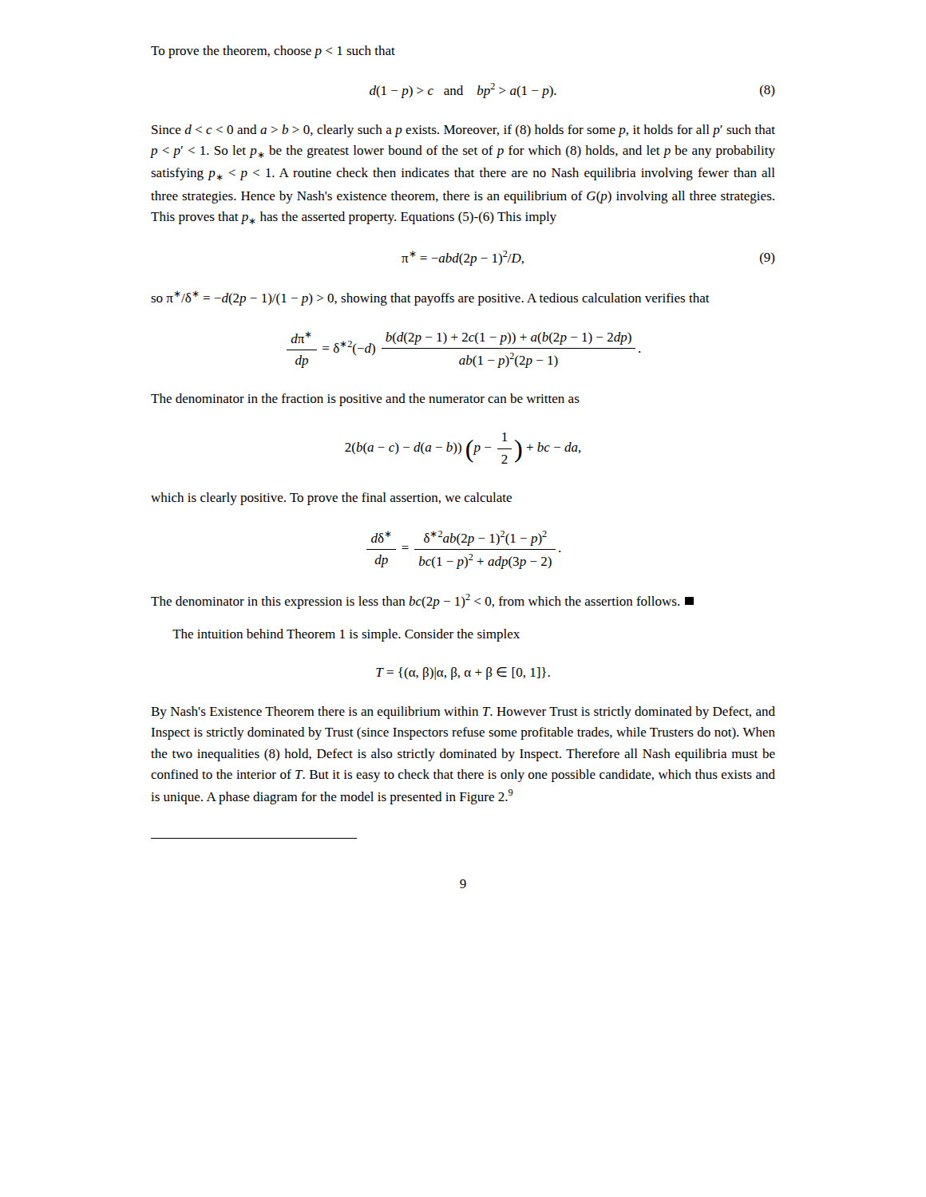To prove the theorem, choose p < 1 such that
d(1 − p) > c and bp2 > a(1 − p). (8)
Since d < c < 0 and a > b > 0, clearly such a p exists. Moreover, if (8) holds for some p, it holds for all p′ such that p < p′ < 1. So let p∗ be the greatest lower bound of the set of p for which (8) holds, and let p be any probability satisfying p∗ < p < 1. A routine check then indicates that there are no Nash equilibria involving fewer than all three strategies. Hence by Nash's existence theorem, there is an equilibrium of G(p) involving all three strategies. This proves that p∗ has the asserted property. Equations (5)-(6) This imply
π∗ = −abd(2p − 1)2/D, (9)
so π∗/δ∗ = −d(2p − 1)/(1 − p) > 0, showing that payoffs are positive. A tedious calculation verifies that
dπ∗dp = δ∗2(−d) b(d(2p − 1) + 2c(1 − p)) + a(b(2p − 1) − 2dp) ab(1 − p)2(2p − 1).
The denominator in the fraction is positive and the numerator can be written as
2(b(a − c) − d(a − b)) (p − 12) + bc − da,
which is clearly positive. To prove the final assertion, we calculate
dδ∗dp = δ∗2ab(2p − 1)2(1 − p)2 bc(1 − p)2 + adp(3p − 2).
The denominator in this expression is less than bc(2p − 1)2 < 0, from which the assertion follows.
The intuition behind Theorem 1 is simple. Consider the simplex
T = {(α, β)|α, β, α + β ∈ [0, 1]}.
By Nash's Existence Theorem there is an equilibrium within T. However Trust is strictly dominated by Defect, and Inspect is strictly dominated by Trust (since Inspectors refuse some profitable trades, while Trusters do not). When the two inequalities (8) hold, Defect is also strictly dominated by Inspect. Therefore all Nash equilibria must be confined to the interior of T. But it is easy to check that there is only one possible candidate, which thus exists and is unique. A phase diagram for the model is presented in Figure 2.9
9